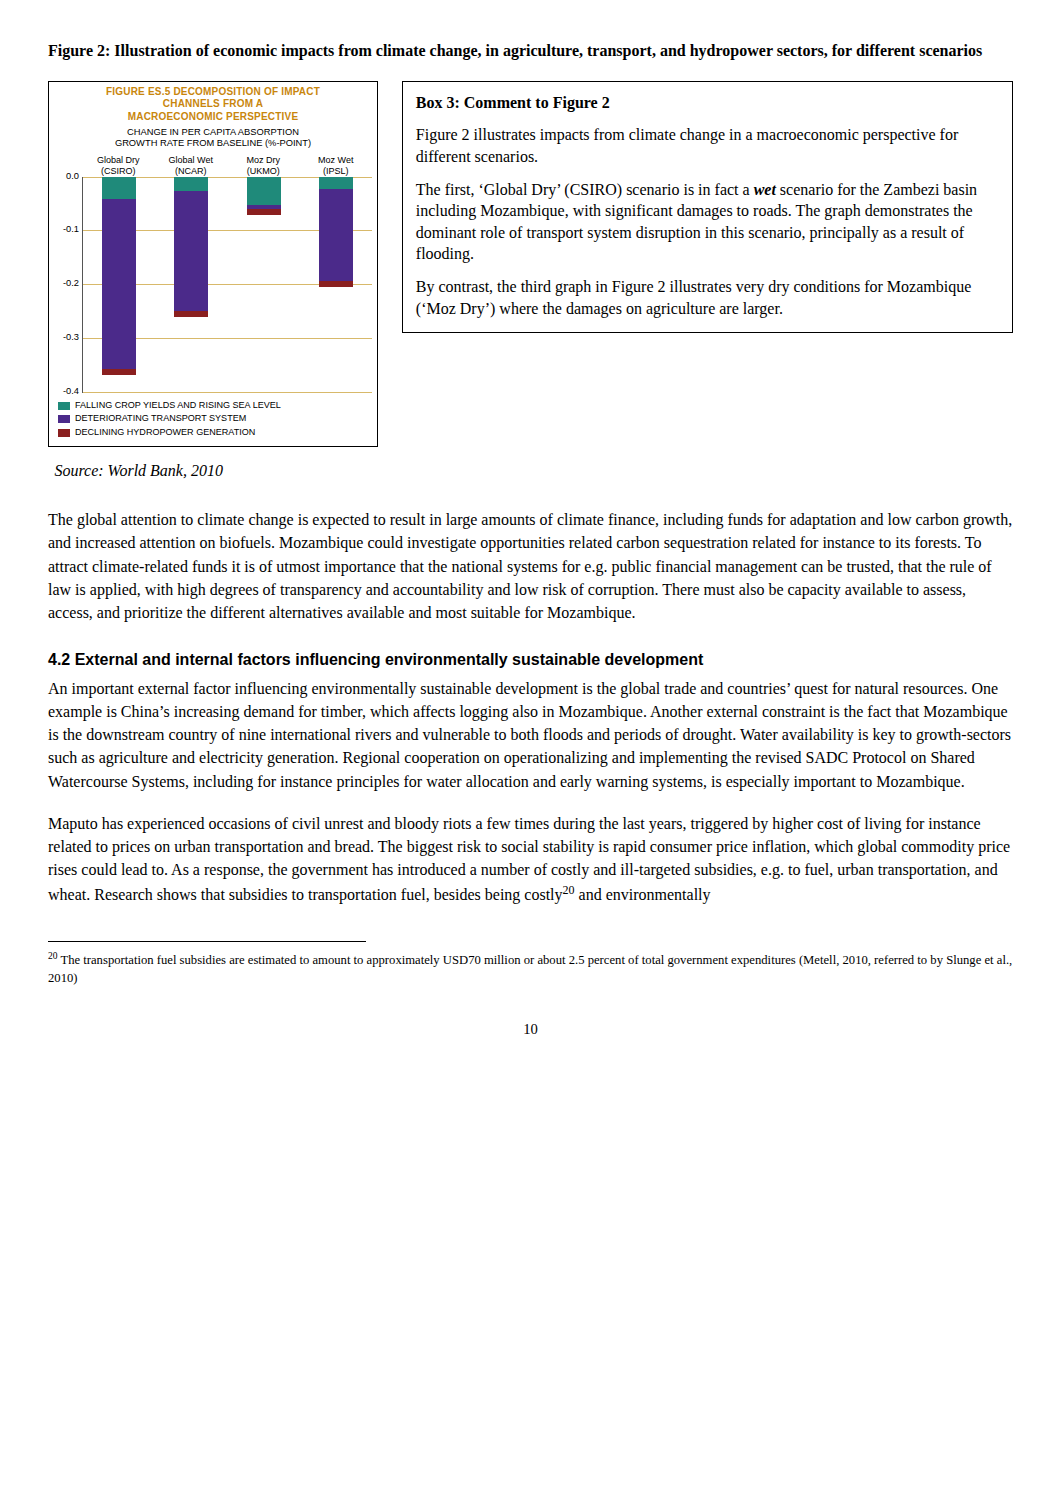Figure 2: Illustration of economic impacts from climate change, in agriculture, transport, and hydropower sectors, for different scenarios
FIGURE ES.5 DECOMPOSITION OF IMPACT
CHANNELS FROM A
MACROECONOMIC PERSPECTIVE
CHANGE IN PER CAPITA ABSORPTION
GROWTH RATE FROM BASELINE (%-POINT)
Global Dry
(CSIRO)
Global Wet
(NCAR)
Moz Dry
(UKMO)
Moz Wet
(IPSL)
0.0
-0.1
-0.2
-0.3
-0.4
FALLING CROP YIELDS AND RISING SEA LEVEL
DETERIORATING TRANSPORT SYSTEM
DECLINING HYDROPOWER GENERATION
Box 3: Comment to Figure 2
Figure 2 illustrates impacts from climate change in a macroeconomic perspective for different scenarios.
The first, ‘Global Dry’ (CSIRO) scenario is in fact a wet scenario for the Zambezi basin including Mozambique, with significant damages to roads. The graph demonstrates the dominant role of transport system disruption in this scenario, principally as a result of flooding.
By contrast, the third graph in Figure 2 illustrates very dry conditions for Mozambique (‘Moz Dry’) where the damages on agriculture are larger.
Source: World Bank, 2010
The global attention to climate change is expected to result in large amounts of climate finance, including funds for adaptation and low carbon growth, and increased attention on biofuels. Mozambique could investigate opportunities related carbon sequestration related for instance to its forests. To attract climate-related funds it is of utmost importance that the national systems for e.g. public financial management can be trusted, that the rule of law is applied, with high degrees of transparency and accountability and low risk of corruption. There must also be capacity available to assess, access, and prioritize the different alternatives available and most suitable for Mozambique.
4.2 External and internal factors influencing environmentally sustainable development
An important external factor influencing environmentally sustainable development is the global trade and countries’ quest for natural resources. One example is China’s increasing demand for timber, which affects logging also in Mozambique. Another external constraint is the fact that Mozambique is the downstream country of nine international rivers and vulnerable to both floods and periods of drought. Water availability is key to growth-sectors such as agriculture and electricity generation. Regional cooperation on operationalizing and implementing the revised SADC Protocol on Shared Watercourse Systems, including for instance principles for water allocation and early warning systems, is especially important to Mozambique.
Maputo has experienced occasions of civil unrest and bloody riots a few times during the last years, triggered by higher cost of living for instance related to prices on urban transportation and bread. The biggest risk to social stability is rapid consumer price inflation, which global commodity price rises could lead to. As a response, the government has introduced a number of costly and ill-targeted subsidies, e.g. to fuel, urban transportation, and wheat. Research shows that subsidies to transportation fuel, besides being costly20 and environmentally
20 The transportation fuel subsidies are estimated to amount to approximately USD70 million or about 2.5 percent of total government expenditures (Metell, 2010, referred to by Slunge et al., 2010)
10